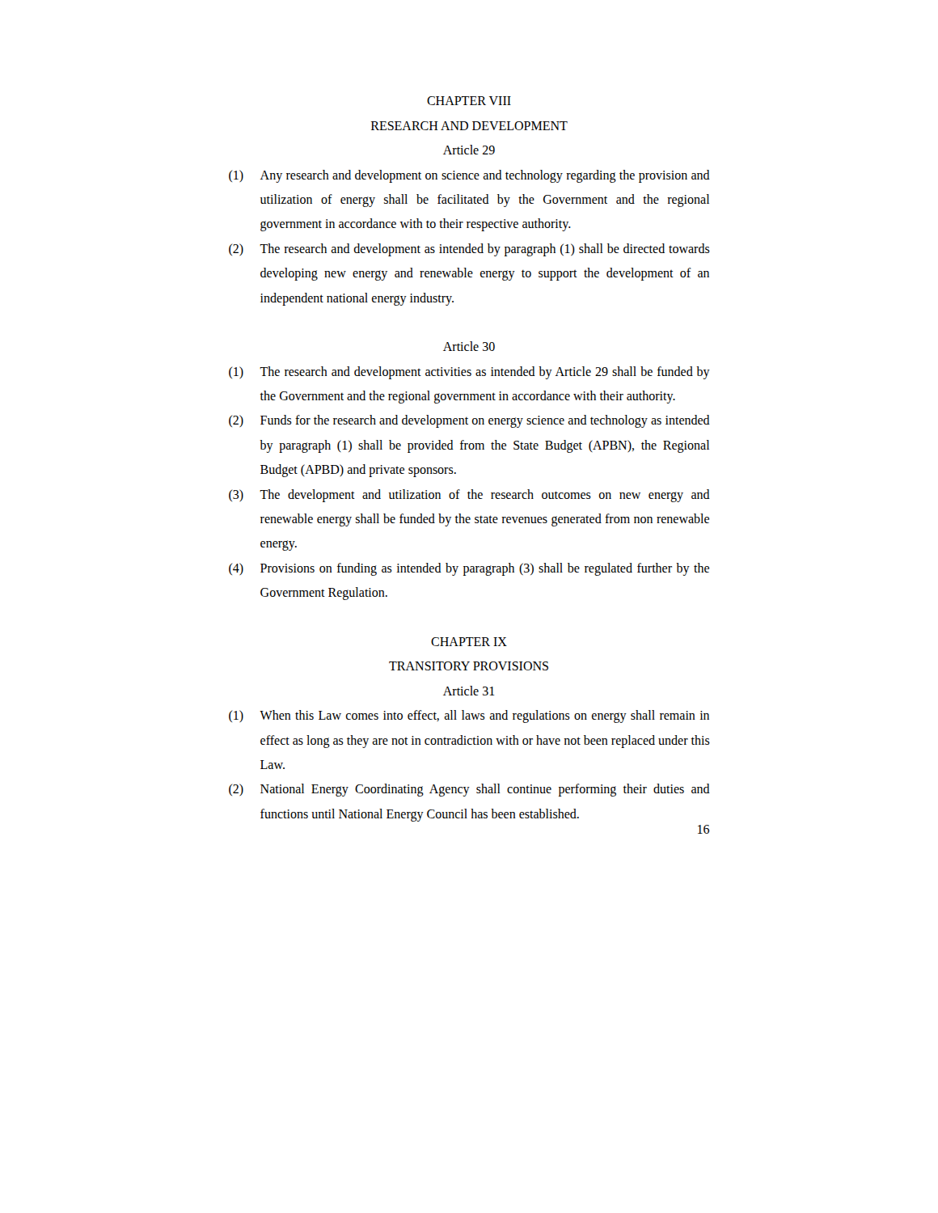CHAPTER VIII
RESEARCH AND DEVELOPMENT
Article 29
(1) Any research and development on science and technology regarding the provision and utilization of energy shall be facilitated by the Government and the regional government in accordance with to their respective authority.
(2) The research and development as intended by paragraph (1) shall be directed towards developing new energy and renewable energy to support the development of an independent national energy industry.
Article 30
(1) The research and development activities as intended by Article 29 shall be funded by the Government and the regional government in accordance with their authority.
(2) Funds for the research and development on energy science and technology as intended by paragraph (1) shall be provided from the State Budget (APBN), the Regional Budget (APBD) and private sponsors.
(3) The development and utilization of the research outcomes on new energy and renewable energy shall be funded by the state revenues generated from non renewable energy.
(4) Provisions on funding as intended by paragraph (3) shall be regulated further by the Government Regulation.
CHAPTER IX
TRANSITORY PROVISIONS
Article 31
(1) When this Law comes into effect, all laws and regulations on energy shall remain in effect as long as they are not in contradiction with or have not been replaced under this Law.
(2) National Energy Coordinating Agency shall continue performing their duties and functions until National Energy Council has been established.
16